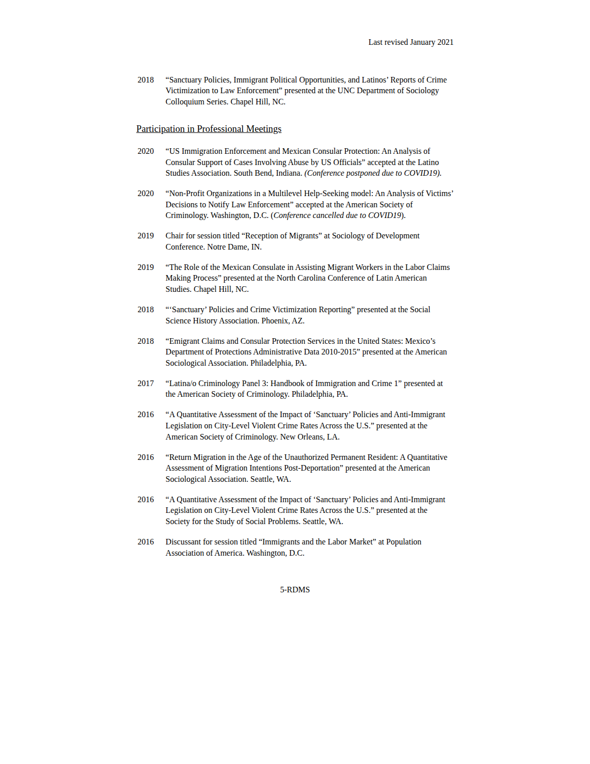Last revised January 2021
2018
“Sanctuary Policies, Immigrant Political Opportunities, and Latinos’ Reports of Crime Victimization to Law Enforcement” presented at the UNC Department of Sociology Colloquium Series. Chapel Hill, NC.
Participation in Professional Meetings
2020
“US Immigration Enforcement and Mexican Consular Protection: An Analysis of Consular Support of Cases Involving Abuse by US Officials” accepted at the Latino Studies Association. South Bend, Indiana. (Conference postponed due to COVID19).
2020
“Non-Profit Organizations in a Multilevel Help-Seeking model: An Analysis of Victims’ Decisions to Notify Law Enforcement” accepted at the American Society of Criminology. Washington, D.C. (Conference cancelled due to COVID19).
2019
Chair for session titled “Reception of Migrants” at Sociology of Development Conference. Notre Dame, IN.
2019
“The Role of the Mexican Consulate in Assisting Migrant Workers in the Labor Claims Making Process” presented at the North Carolina Conference of Latin American Studies. Chapel Hill, NC.
2018
“‘Sanctuary’ Policies and Crime Victimization Reporting” presented at the Social Science History Association. Phoenix, AZ.
2018
“Emigrant Claims and Consular Protection Services in the United States: Mexico’s Department of Protections Administrative Data 2010-2015” presented at the American Sociological Association. Philadelphia, PA.
2017
“Latina/o Criminology Panel 3: Handbook of Immigration and Crime 1” presented at the American Society of Criminology. Philadelphia, PA.
2016
“A Quantitative Assessment of the Impact of ‘Sanctuary’ Policies and Anti-Immigrant Legislation on City-Level Violent Crime Rates Across the U.S.” presented at the American Society of Criminology. New Orleans, LA.
2016
“Return Migration in the Age of the Unauthorized Permanent Resident: A Quantitative Assessment of Migration Intentions Post-Deportation” presented at the American Sociological Association. Seattle, WA.
2016
“A Quantitative Assessment of the Impact of ‘Sanctuary’ Policies and Anti-Immigrant Legislation on City-Level Violent Crime Rates Across the U.S.” presented at the Society for the Study of Social Problems. Seattle, WA.
2016
Discussant for session titled “Immigrants and the Labor Market” at Population Association of America. Washington, D.C.
5-RDMS